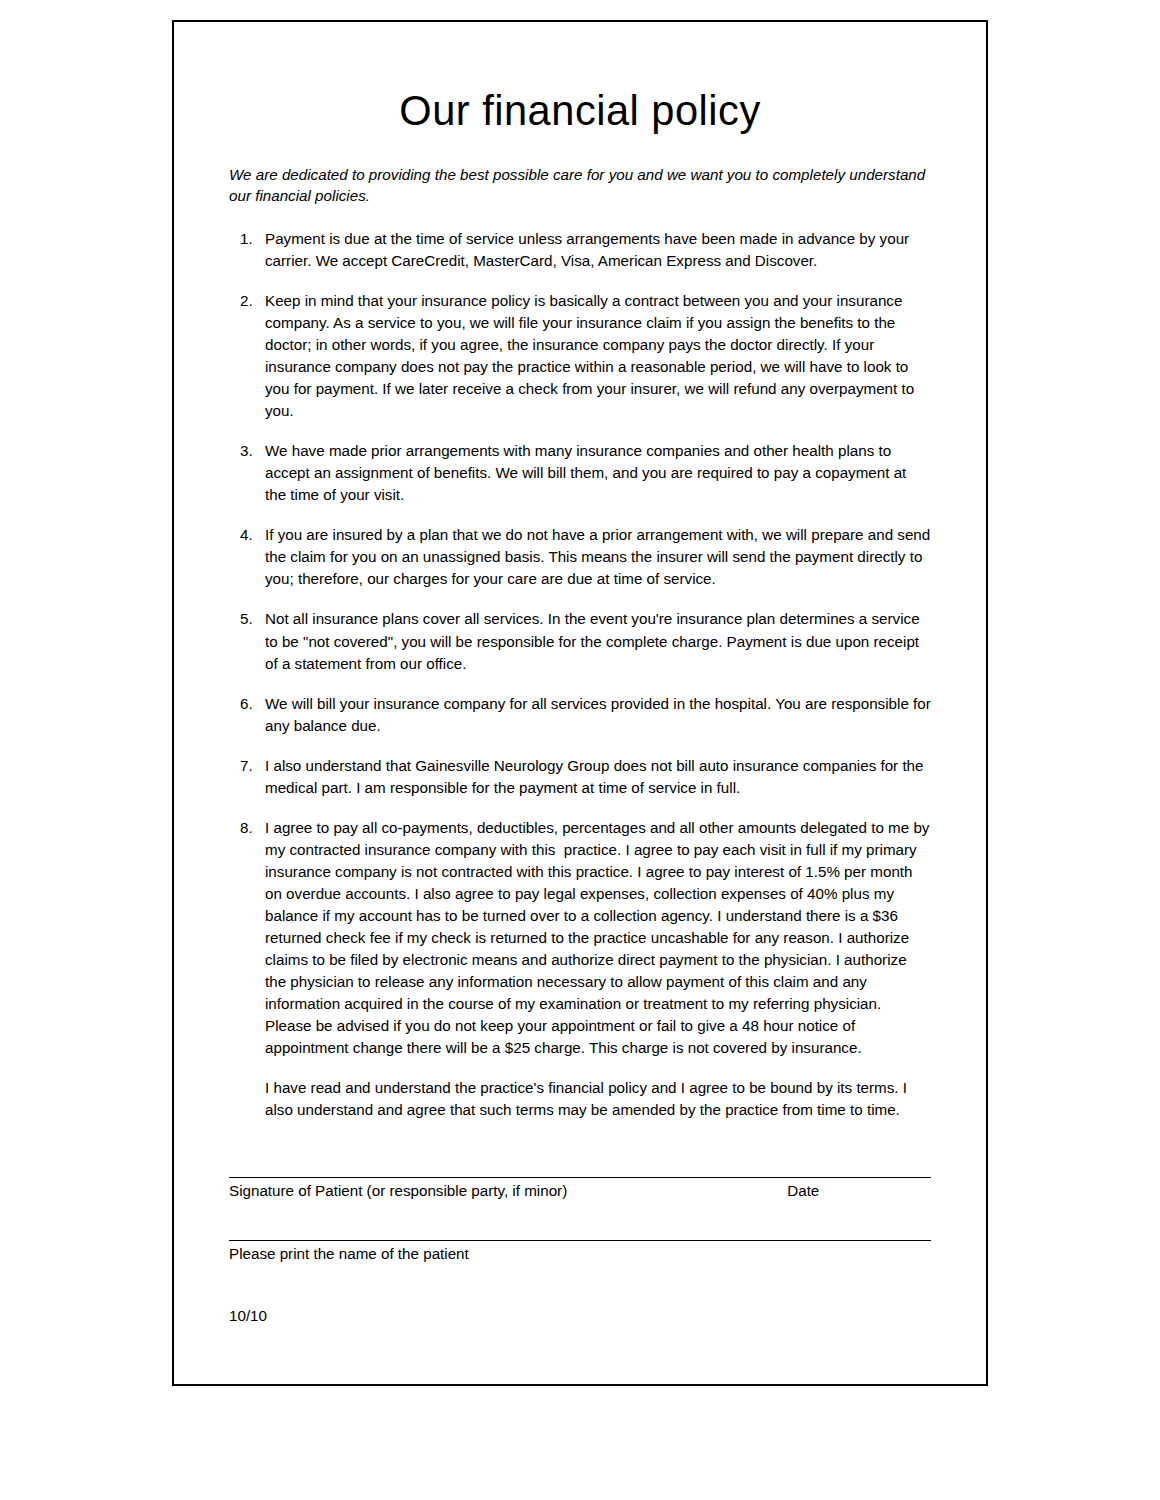Our financial policy
We are dedicated to providing the best possible care for you and we want you to completely understand our financial policies.
Payment is due at the time of service unless arrangements have been made in advance by your carrier. We accept CareCredit, MasterCard, Visa, American Express and Discover.
Keep in mind that your insurance policy is basically a contract between you and your insurance company. As a service to you, we will file your insurance claim if you assign the benefits to the doctor; in other words, if you agree, the insurance company pays the doctor directly. If your insurance company does not pay the practice within a reasonable period, we will have to look to you for payment. If we later receive a check from your insurer, we will refund any overpayment to you.
We have made prior arrangements with many insurance companies and other health plans to accept an assignment of benefits. We will bill them, and you are required to pay a copayment at the time of your visit.
If you are insured by a plan that we do not have a prior arrangement with, we will prepare and send the claim for you on an unassigned basis. This means the insurer will send the payment directly to you; therefore, our charges for your care are due at time of service.
Not all insurance plans cover all services. In the event you're insurance plan determines a service to be "not covered", you will be responsible for the complete charge. Payment is due upon receipt of a statement from our office.
We will bill your insurance company for all services provided in the hospital. You are responsible for any balance due.
I also understand that Gainesville Neurology Group does not bill auto insurance companies for the medical part. I am responsible for the payment at time of service in full.
I agree to pay all co-payments, deductibles, percentages and all other amounts delegated to me by my contracted insurance company with this practice. I agree to pay each visit in full if my primary insurance company is not contracted with this practice. I agree to pay interest of 1.5% per month on overdue accounts. I also agree to pay legal expenses, collection expenses of 40% plus my balance if my account has to be turned over to a collection agency. I understand there is a $36 returned check fee if my check is returned to the practice uncashable for any reason. I authorize claims to be filed by electronic means and authorize direct payment to the physician. I authorize the physician to release any information necessary to allow payment of this claim and any information acquired in the course of my examination or treatment to my referring physician. Please be advised if you do not keep your appointment or fail to give a 48 hour notice of appointment change there will be a $25 charge. This charge is not covered by insurance.
I have read and understand the practice's financial policy and I agree to be bound by its terms. I also understand and agree that such terms may be amended by the practice from time to time.
Signature of Patient (or responsible party, if minor) Date
Please print the name of the patient
10/10